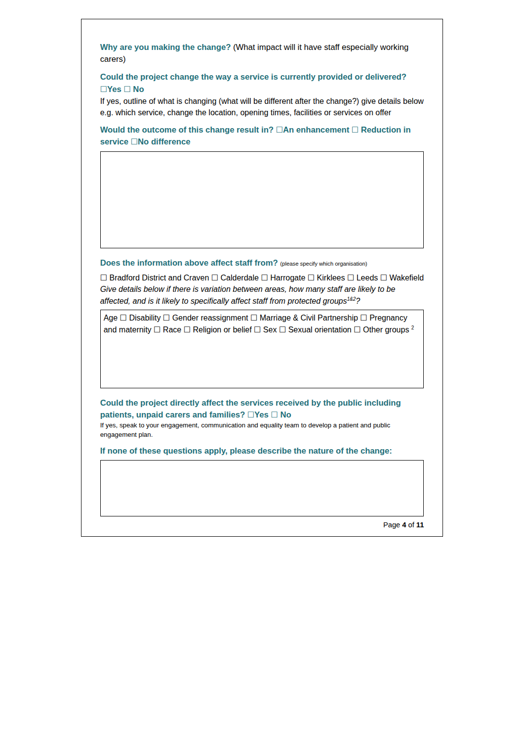Why are you making the change? (What impact will it have staff especially working carers)
Could the project change the way a service is currently provided or delivered? ☐Yes ☐ No
If yes, outline of what is changing (what will be different after the change?) give details below e.g. which service, change the location, opening times, facilities or services on offer
Would the outcome of this change result in? ☐An enhancement ☐ Reduction in service ☐No difference
Does the information above affect staff from? (please specify which organisation)
☐ Bradford District and Craven ☐ Calderdale ☐ Harrogate ☐ Kirklees ☐ Leeds ☐ Wakefield
Give details below if there is variation between areas, how many staff are likely to be affected, and is it likely to specifically affect staff from protected groups1&2?
Age ☐ Disability ☐ Gender reassignment ☐ Marriage & Civil Partnership ☐ Pregnancy and maternity ☐ Race ☐ Religion or belief ☐ Sex ☐ Sexual orientation ☐ Other groups 2
Could the project directly affect the services received by the public including patients, unpaid carers and families? ☐Yes ☐ No
If yes, speak to your engagement, communication and equality team to develop a patient and public engagement plan.
If none of these questions apply, please describe the nature of the change:
Page 4 of 11